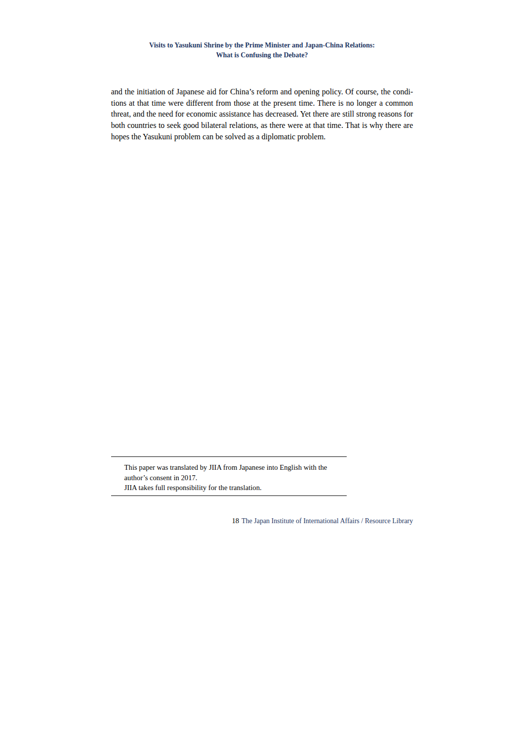Visits to Yasukuni Shrine by the Prime Minister and Japan-China Relations: What is Confusing the Debate?
and the initiation of Japanese aid for China’s reform and opening policy. Of course, the conditions at that time were different from those at the present time. There is no longer a common threat, and the need for economic assistance has decreased. Yet there are still strong reasons for both countries to seek good bilateral relations, as there were at that time. That is why there are hopes the Yasukuni problem can be solved as a diplomatic problem.
This paper was translated by JIIA from Japanese into English with the author’s consent in 2017.
JIIA takes full responsibility for the translation.
18 The Japan Institute of International Affairs / Resource Library